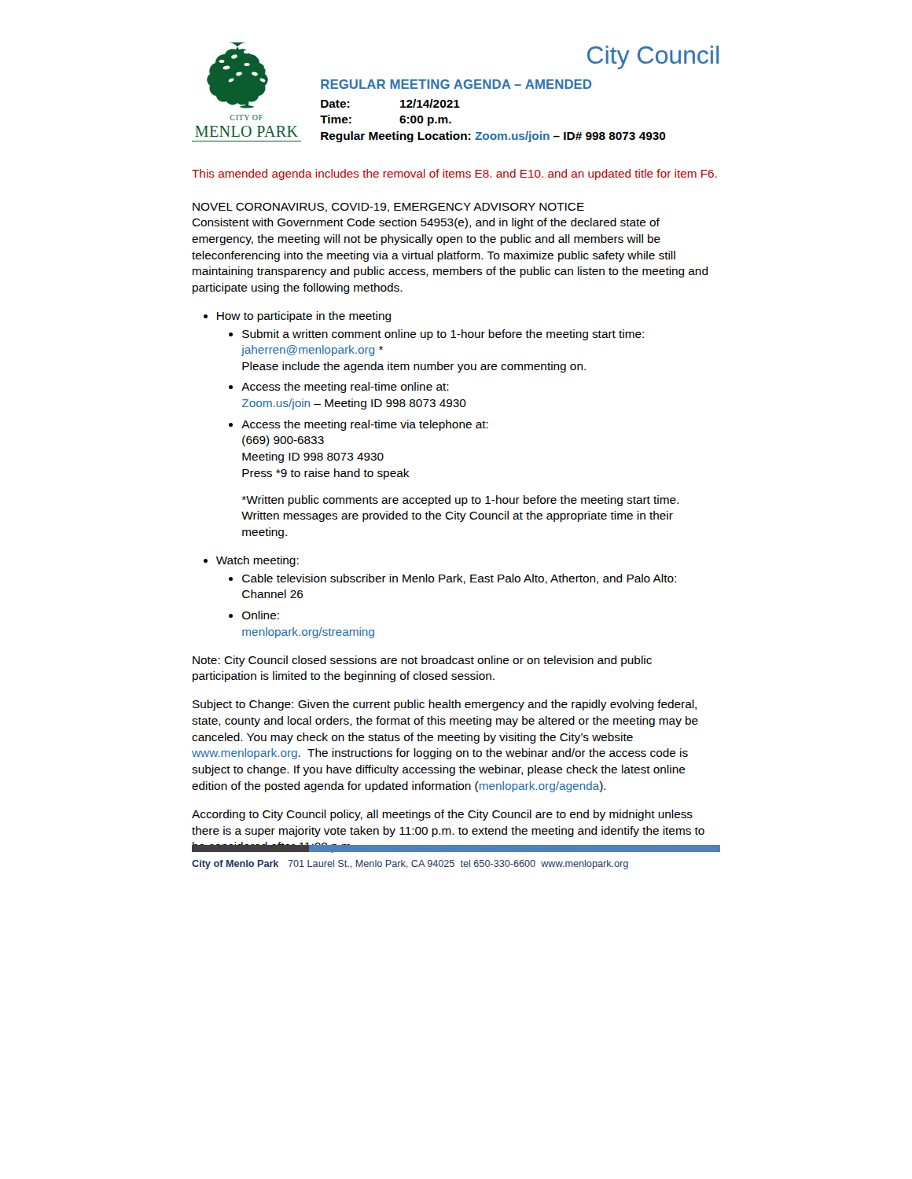CITY OF
MENLO PARK
City Council
REGULAR MEETING AGENDA – AMENDED
| Date: | 12/14/2021 |
| Time: | 6:00 p.m. |
Regular Meeting Location: Zoom.us/join – ID# 998 8073 4930
This amended agenda includes the removal of items E8. and E10. and an updated title for item F6.
NOVEL CORONAVIRUS, COVID-19, EMERGENCY ADVISORY NOTICE
Consistent with Government Code section 54953(e), and in light of the declared state of emergency, the meeting will not be physically open to the public and all members will be teleconferencing into the meeting via a virtual platform. To maximize public safety while still maintaining transparency and public access, members of the public can listen to the meeting and participate using the following methods.
How to participate in the meeting
Submit a written comment online up to 1-hour before the meeting start time:
jaherren@menlopark.org *
Please include the agenda item number you are commenting on.
Access the meeting real-time online at:
Zoom.us/join – Meeting ID 998 8073 4930
Access the meeting real-time via telephone at:
(669) 900-6833
Meeting ID 998 8073 4930
Press *9 to raise hand to speak
*Written public comments are accepted up to 1-hour before the meeting start time. Written messages are provided to the City Council at the appropriate time in their meeting.
Watch meeting:
Cable television subscriber in Menlo Park, East Palo Alto, Atherton, and Palo Alto:
Channel 26
Online:
menlopark.org/streaming
Note: City Council closed sessions are not broadcast online or on television and public participation is limited to the beginning of closed session.
Subject to Change: Given the current public health emergency and the rapidly evolving federal, state, county and local orders, the format of this meeting may be altered or the meeting may be canceled. You may check on the status of the meeting by visiting the City’s website www.menlopark.org. The instructions for logging on to the webinar and/or the access code is subject to change. If you have difficulty accessing the webinar, please check the latest online edition of the posted agenda for updated information (menlopark.org/agenda).
According to City Council policy, all meetings of the City Council are to end by midnight unless there is a super majority vote taken by 11:00 p.m. to extend the meeting and identify the items to be considered after 11:00 p.m.
City of Menlo Park 701 Laurel St., Menlo Park, CA 94025 tel 650-330-6600 www.menlopark.org